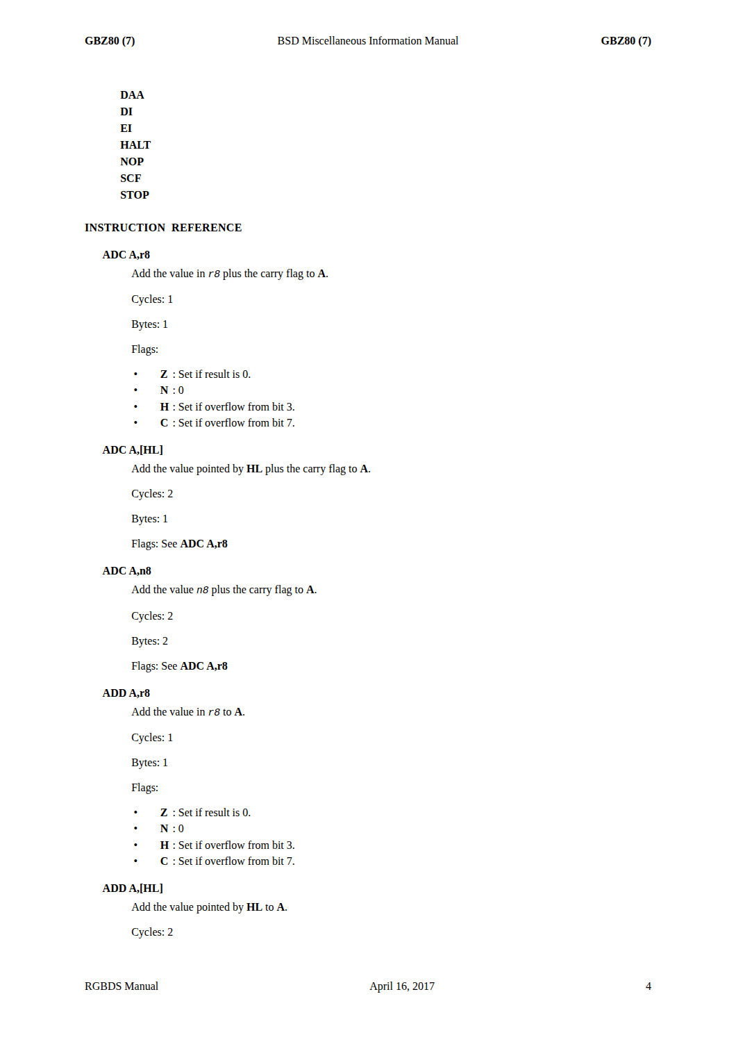GBZ80 (7) BSD Miscellaneous Information Manual GBZ80 (7)
DAA
DI
EI
HALT
NOP
SCF
STOP
INSTRUCTION REFERENCE
ADC A,r8
Add the value in r8 plus the carry flag to A.
Cycles: 1
Bytes: 1
Flags:
Z: Set if result is 0.
N: 0
H: Set if overflow from bit 3.
C: Set if overflow from bit 7.
ADC A,[HL]
Add the value pointed by HL plus the carry flag to A.
Cycles: 2
Bytes: 1
Flags: See ADC A,r8
ADC A,n8
Add the value n8 plus the carry flag to A.
Cycles: 2
Bytes: 2
Flags: See ADC A,r8
ADD A,r8
Add the value in r8 to A.
Cycles: 1
Bytes: 1
Flags:
Z: Set if result is 0.
N: 0
H: Set if overflow from bit 3.
C: Set if overflow from bit 7.
ADD A,[HL]
Add the value pointed by HL to A.
Cycles: 2
RGBDS Manual April 16, 2017 4